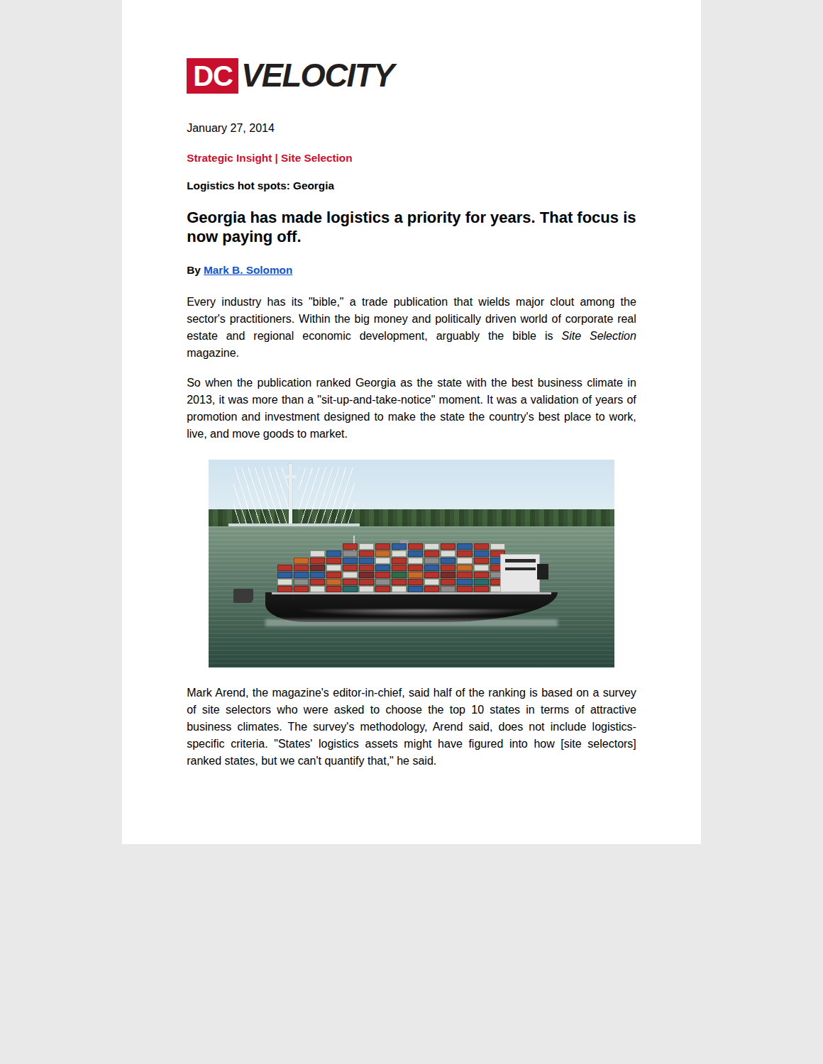DC VELOCITY
January 27, 2014
Strategic Insight | Site Selection
Logistics hot spots: Georgia
Georgia has made logistics a priority for years. That focus is now paying off.
By Mark B. Solomon
Every industry has its "bible," a trade publication that wields major clout among the sector's practitioners. Within the big money and politically driven world of corporate real estate and regional economic development, arguably the bible is Site Selection magazine.
So when the publication ranked Georgia as the state with the best business climate in 2013, it was more than a "sit-up-and-take-notice" moment. It was a validation of years of promotion and investment designed to make the state the country's best place to work, live, and move goods to market.
Mark Arend, the magazine's editor-in-chief, said half of the ranking is based on a survey of site selectors who were asked to choose the top 10 states in terms of attractive business climates. The survey's methodology, Arend said, does not include logistics-specific criteria. "States' logistics assets might have figured into how [site selectors] ranked states, but we can't quantify that," he said.